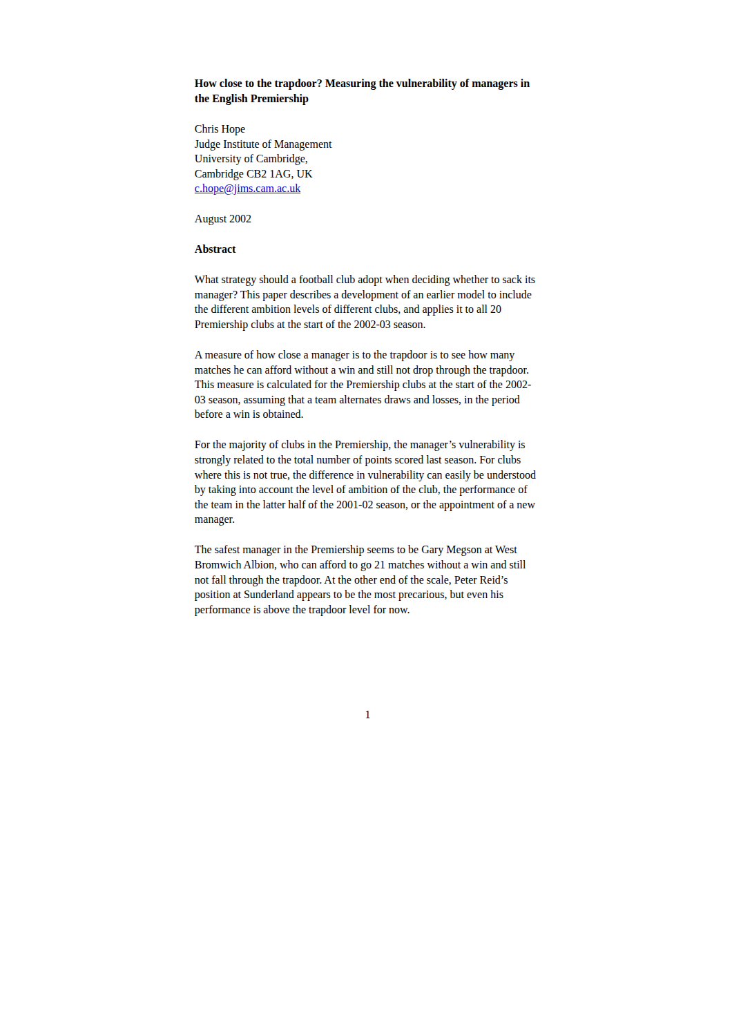How close to the trapdoor? Measuring the vulnerability of managers in the English Premiership
Chris Hope
Judge Institute of Management
University of Cambridge,
Cambridge CB2 1AG, UK
c.hope@jims.cam.ac.uk
August 2002
Abstract
What strategy should a football club adopt when deciding whether to sack its manager? This paper describes a development of an earlier model to include the different ambition levels of different clubs, and applies it to all 20 Premiership clubs at the start of the 2002-03 season.
A measure of how close a manager is to the trapdoor is to see how many matches he can afford without a win and still not drop through the trapdoor. This measure is calculated for the Premiership clubs at the start of the 2002-03 season, assuming that a team alternates draws and losses, in the period before a win is obtained.
For the majority of clubs in the Premiership, the manager’s vulnerability is strongly related to the total number of points scored last season. For clubs where this is not true, the difference in vulnerability can easily be understood by taking into account the level of ambition of the club, the performance of the team in the latter half of the 2001-02 season, or the appointment of a new manager.
The safest manager in the Premiership seems to be Gary Megson at West Bromwich Albion, who can afford to go 21 matches without a win and still not fall through the trapdoor. At the other end of the scale, Peter Reid’s position at Sunderland appears to be the most precarious, but even his performance is above the trapdoor level for now.
1